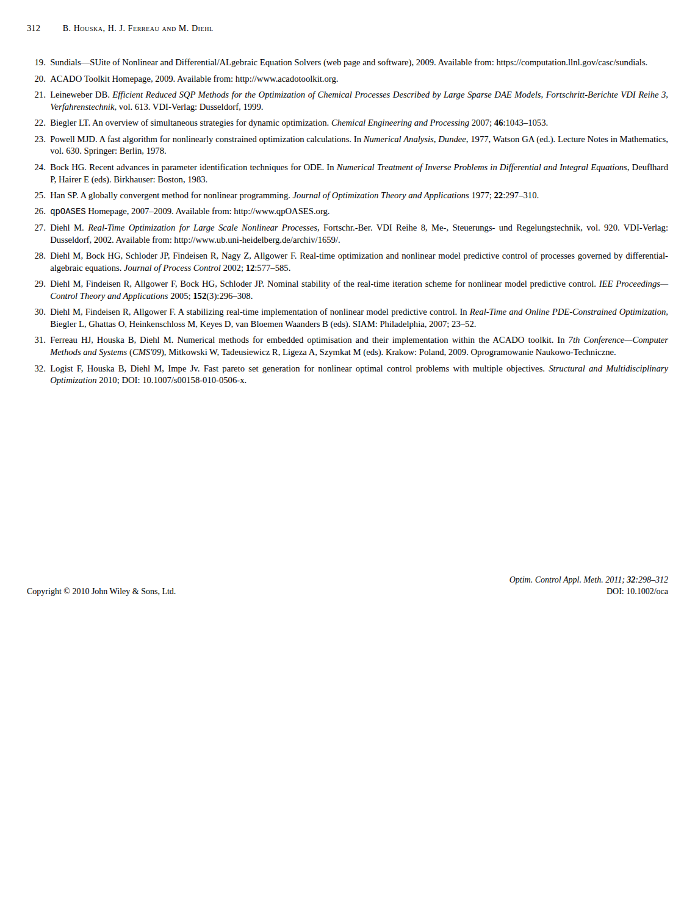312 B. Houska, H. J. Ferreau and M. Diehl
Sundials—SUite of Nonlinear and Differential/ALgebraic Equation Solvers (web page and software), 2009. Available from: https://computation.llnl.gov/casc/sundials.
ACADO Toolkit Homepage, 2009. Available from: http://www.acadotoolkit.org.
Leineweber DB. Efficient Reduced SQP Methods for the Optimization of Chemical Processes Described by Large Sparse DAE Models, Fortschritt-Berichte VDI Reihe 3, Verfahrenstechnik, vol. 613. VDI-Verlag: Dusseldorf, 1999.
Biegler LT. An overview of simultaneous strategies for dynamic optimization. Chemical Engineering and Processing 2007; 46:1043–1053.
Powell MJD. A fast algorithm for nonlinearly constrained optimization calculations. In Numerical Analysis, Dundee, 1977, Watson GA (ed.). Lecture Notes in Mathematics, vol. 630. Springer: Berlin, 1978.
Bock HG. Recent advances in parameter identification techniques for ODE. In Numerical Treatment of Inverse Problems in Differential and Integral Equations, Deuflhard P, Hairer E (eds). Birkhauser: Boston, 1983.
Han SP. A globally convergent method for nonlinear programming. Journal of Optimization Theory and Applications 1977; 22:297–310.
qpOASES Homepage, 2007–2009. Available from: http://www.qpOASES.org.
Diehl M. Real-Time Optimization for Large Scale Nonlinear Processes, Fortschr.-Ber. VDI Reihe 8, Me-, Steuerungs- und Regelungstechnik, vol. 920. VDI-Verlag: Dusseldorf, 2002. Available from: http://www.ub.uni-heidelberg.de/archiv/1659/.
Diehl M, Bock HG, Schloder JP, Findeisen R, Nagy Z, Allgower F. Real-time optimization and nonlinear model predictive control of processes governed by differential-algebraic equations. Journal of Process Control 2002; 12:577–585.
Diehl M, Findeisen R, Allgower F, Bock HG, Schloder JP. Nominal stability of the real-time iteration scheme for nonlinear model predictive control. IEE Proceedings—Control Theory and Applications 2005; 152(3):296–308.
Diehl M, Findeisen R, Allgower F. A stabilizing real-time implementation of nonlinear model predictive control. In Real-Time and Online PDE-Constrained Optimization, Biegler L, Ghattas O, Heinkenschloss M, Keyes D, van Bloemen Waanders B (eds). SIAM: Philadelphia, 2007; 23–52.
Ferreau HJ, Houska B, Diehl M. Numerical methods for embedded optimisation and their implementation within the ACADO toolkit. In 7th Conference—Computer Methods and Systems (CMS'09), Mitkowski W, Tadeusiewicz R, Ligeza A, Szymkat M (eds). Krakow: Poland, 2009. Oprogramowanie Naukowo-Techniczne.
Logist F, Houska B, Diehl M, Impe Jv. Fast pareto set generation for nonlinear optimal control problems with multiple objectives. Structural and Multidisciplinary Optimization 2010; DOI: 10.1007/s00158-010-0506-x.
Copyright © 2010 John Wiley & Sons, Ltd.
Optim. Control Appl. Meth. 2011; 32:298–312
DOI: 10.1002/oca